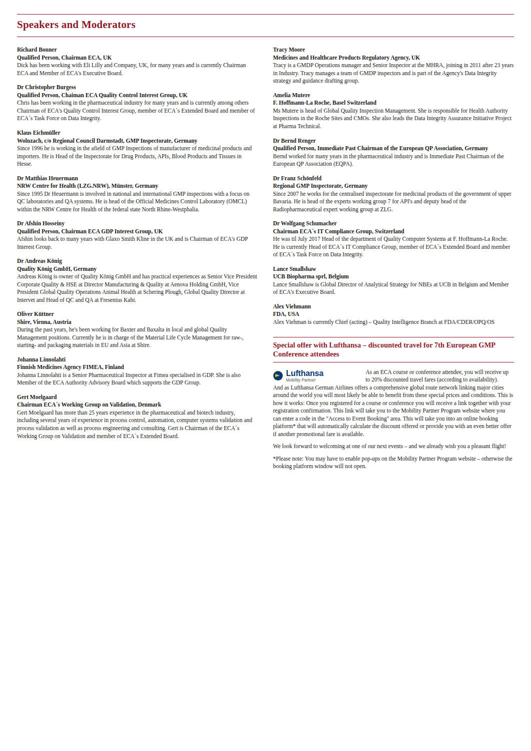Speakers and Moderators
Richard Bonner
Qualified Person, Chairman ECA, UK
Dick has been working with Eli Lilly and Company, UK, for many years and is currently Chairman ECA and Member of ECA's Executive Board.
Dr Christopher Burgess
Qualified Person, Chaiman ECA Quality Control Interest Group, UK
Chris has been working in the pharmaceutical industry for many years and is currently among others Chairman of ECA's Quality Control Interest Group, member of ECA´s Extended Board and member of ECA´s Task Force on Data Integrity.
Klaus Eichmüller
Wolnzach, c/o Regional Council Darmstadt, GMP Inspectorate, Germany
Since 1996 he is working in the afield of GMP Inspections of manufacturer of medicinal products and importers. He is Head of the Inspectorate for Drug Products, APIs, Blood Products and Tissues in Hesse.
Dr Matthias Heuermann
NRW Centre for Health (LZG.NRW), Münster, Germany
Since 1995 Dr Heuermann is involved in national and international GMP inspections with a focus on QC laboratories and QA systems. He is head of the Official Medicines Control Laboratory (OMCL) within the NRW Centre for Health of the federal state North Rhine-Westphalia.
Dr Afshin Hosseiny
Qualified Person, Chairman ECA GDP Interest Group, UK
Afshin looks back to many years with Glaxo Smith Kline in the UK and is Chairman of ECA's GDP Interest Group.
Dr Andreas König
Quality König GmbH, Germany
Andreas König is owner of Quality König GmbH and has practical experiences as Senior Vice President Corporate Quality & HSE at Director Manufacturing & Quality at Aenova Holding GmbH, Vice President Global Quality Operations Animal Health at Schering Plough, Global Quality Director at Intervet and Head of QC and QA at Fresenius Kabi.
Oliver Küttner
Shire, Vienna, Austria
During the past years, he's been working for Baxter and Baxalta in local and global Quality Management positions. Currently he is in charge of the Material Life Cycle Management for raw-, starting- and packaging materials in EU and Asia at Shire.
Johanna Linnolahti
Finnish Medicines Agency FIMEA, Finland
Johanna Linnolahti is a Senior Pharmaceutical Inspector at Fimea specialised in GDP. She is also Member of the ECA Authority Advisory Board which supports the GDP Group.
Gert Moelgaard
Chairman ECA´s Working Group on Validation, Denmark
Gert Moelgaard has more than 25 years experience in the pharmaceutical and biotech industry, including several years of experience in process control, automation, computer systems validation and process validation as well as process engineering and consulting. Gert is Chairman of the ECA´s Working Group on Validation and member of ECA´s Extended Board.
Tracy Moore
Medicines and Healthcare Products Regulatory Agency, UK
Tracy is a GMDP Operations manager and Senior Inspector at the MHRA, joining in 2011 after 23 years in Industry. Tracy manages a team of GMDP inspectors and is part of the Agency's Data Integrity strategy and guidance drafting group.
Amelia Mutere
F. Hoffmann-La Roche, Basel Switzerland
Ms Mutere is head of Global Quality Inspection Management. She is responsible for Health Authority Inspections in the Roche Sites and CMOs. She also leads the Data Integrity Assurance Initiative Project at Pharma Technical.
Dr Bernd Renger
Qualified Person, Immediate Past Chairman of the European QP Association, Germany
Bernd worked for many years in the pharmaceutical industry and is Immediate Past Chairman of the European QP Association (EQPA).
Dr Franz Schönfeld
Regional GMP Inspectorate, Germany
Since 2007 he works for the centralised inspectorate for medicinal products of the government of upper Bavaria. He is head of the experts working group 7 for API's and deputy head of the Radiopharmaceutical expert working group at ZLG.
Dr Wolfgang Schumacher
Chairman ECA´s IT Compliance Group, Switzerland
He was til July 2017 Head of the department of Quality Computer Systems at F. Hoffmann-La Roche. He is currently Head of ECA´s IT Compliance Group, member of ECA´s Extended Board and member of ECA´s Task Force on Data Integrity.
Lance Smallshaw
UCB Biopharma sprl, Belgium
Lance Smallshaw is Global Director of Analytical Strategy for NBEs at UCB in Belgium and Member of ECA's Executive Board.
Alex Viehmann
FDA, USA
Alex Viehman is currently Chief (acting) – Quality Intelligence Branch at FDA/CDER/OPQ/OS
Special offer with Lufthansa – discounted travel for 7th European GMP Conference attendees
Lufthansa
Mobility Partner
As an ECA course or conference attendee, you will receive up to 20% discounted travel fares (according to availability).
And as Lufthansa German Airlines offers a comprehensive global route network linking major cities around the world you will most likely be able to benefit from these special prices and conditions. This is how it works: Once you registered for a course or conference you will receive a link together with your registration confirmation. This link will take you to the Mobility Partner Program website where you can enter a code in the "Access to Event Booking" area. This will take you into an online booking platform* that will automatically calculate the discount offered or provide you with an even better offer if another promotional fare is available.
We look forward to welcoming at one of our next events – and we already wish you a pleasant flight!
*Please note: You may have to enable pop-ups on the Mobility Partner Program website – otherwise the booking platform window will not open.